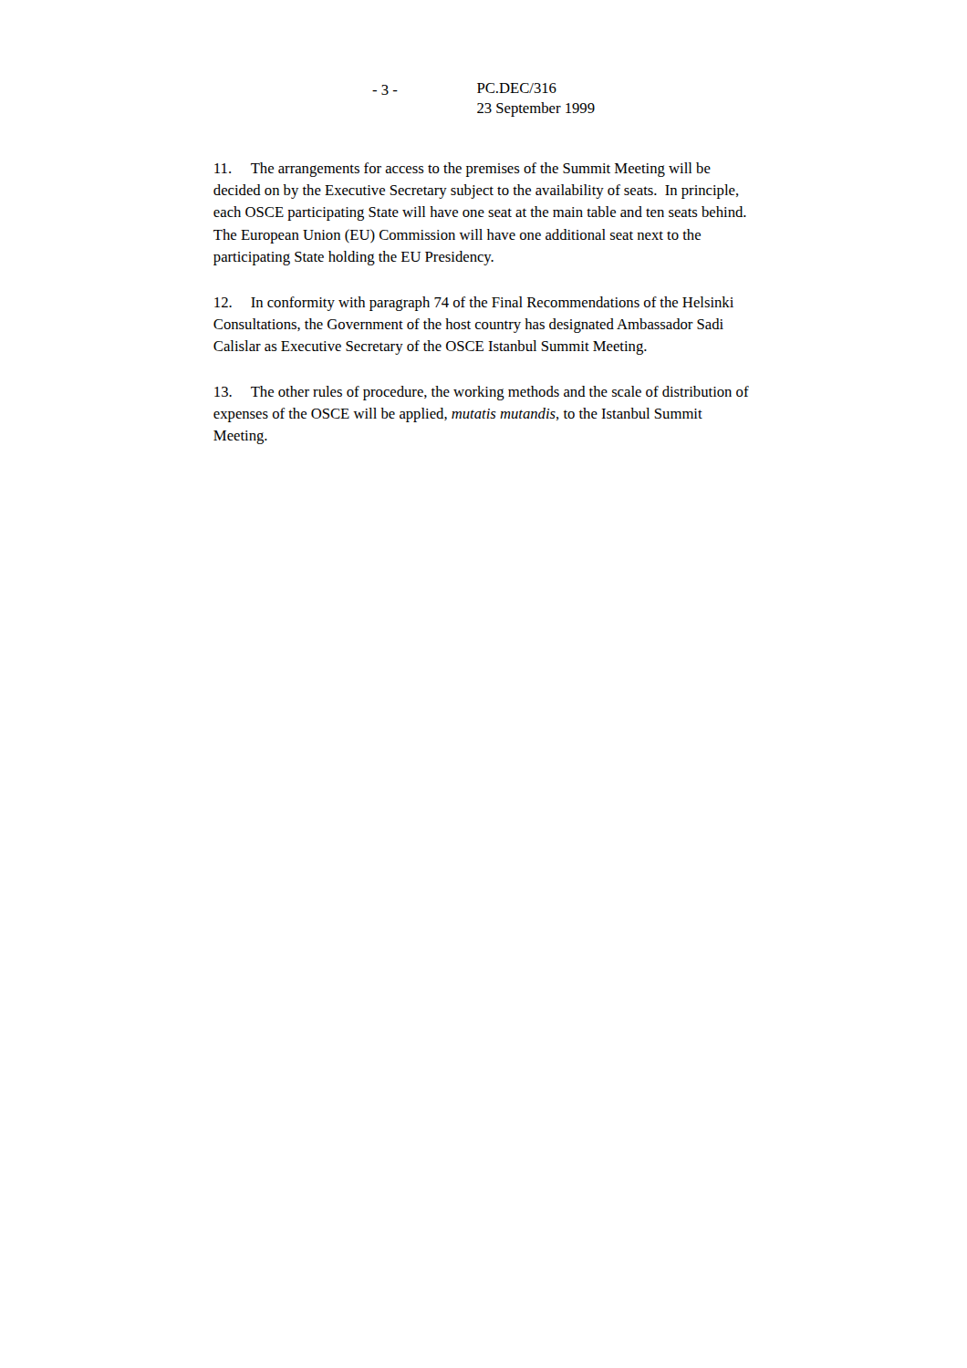- 3 -
PC.DEC/316
23 September 1999
11. The arrangements for access to the premises of the Summit Meeting will be decided on by the Executive Secretary subject to the availability of seats. In principle, each OSCE participating State will have one seat at the main table and ten seats behind. The European Union (EU) Commission will have one additional seat next to the participating State holding the EU Presidency.
12. In conformity with paragraph 74 of the Final Recommendations of the Helsinki Consultations, the Government of the host country has designated Ambassador Sadi Calislar as Executive Secretary of the OSCE Istanbul Summit Meeting.
13. The other rules of procedure, the working methods and the scale of distribution of expenses of the OSCE will be applied, mutatis mutandis, to the Istanbul Summit Meeting.